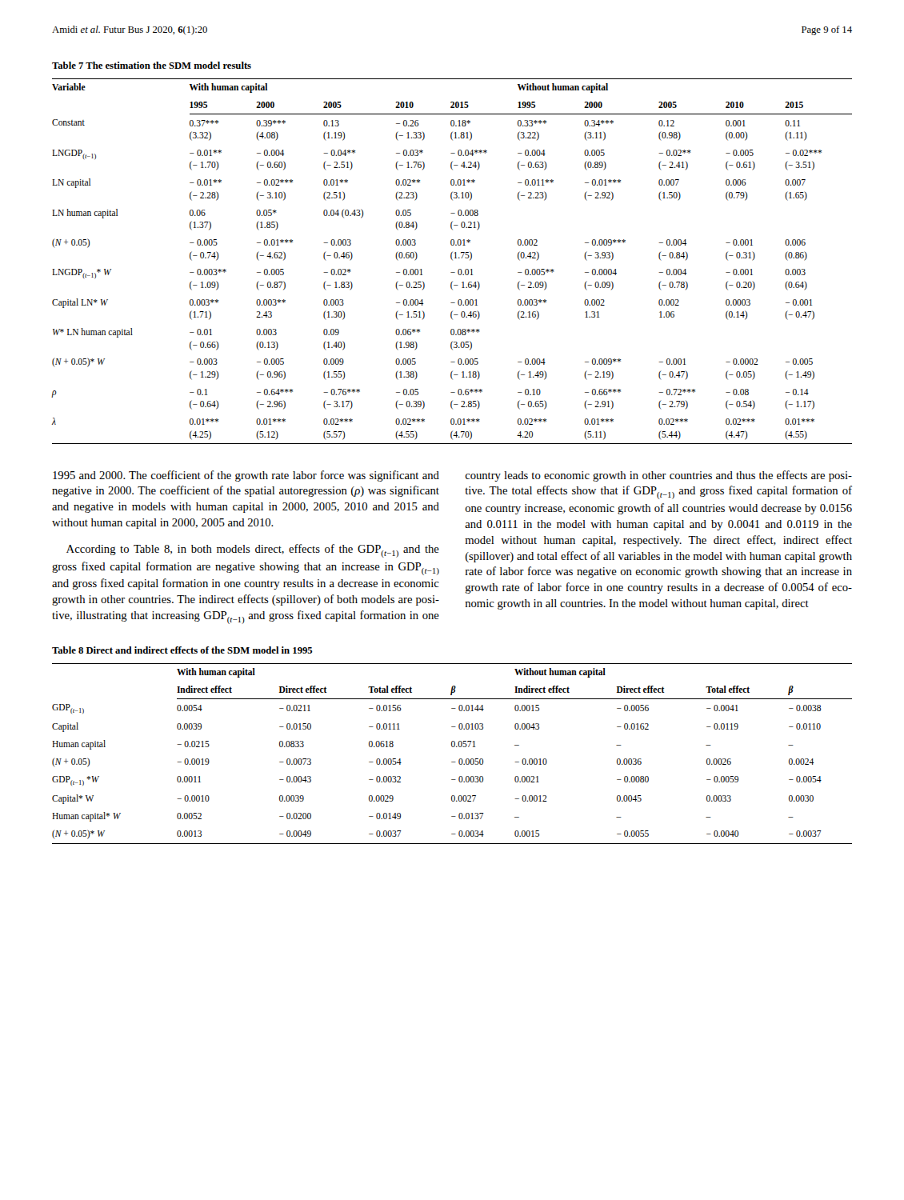Amidi et al. Futur Bus J 2020, 6(1):20
Page 9 of 14
Table 7 The estimation the SDM model results
| Variable | With human capital | Without human capital |
| --- | --- | --- |
| 1995 | 2000 | 2005 | 2010 | 2015 | 1995 | 2000 | 2005 | 2010 | 2015 |
| Constant | 0.37*** (3.32) | 0.39*** (4.08) | 0.13 (1.19) | − 0.26 (− 1.33) | 0.18* (1.81) | 0.33*** (3.22) | 0.34*** (3.11) | 0.12 (0.98) | 0.001 (0.00) | 0.11 (1.11) |
| LNGDP ( t −1) | − 0.01** (− 1.70) | − 0.004 (− 0.60) | − 0.04** (− 2.51) | − 0.03* (− 1.76) | − 0.04*** (− 4.24) | − 0.004 (− 0.63) | 0.005 (0.89) | − 0.02** (− 2.41) | − 0.005 (− 0.61) | − 0.02*** (− 3.51) |
| LN capital | − 0.01** (− 2.28) | − 0.02*** (− 3.10) | 0.01** (2.51) | 0.02** (2.23) | 0.01** (3.10) | − 0.011** (− 2.23) | − 0.01*** (− 2.92) | 0.007 (1.50) | 0.006 (0.79) | 0.007 (1.65) |
| LN human capital | 0.06 (1.37) | 0.05* (1.85) | 0.04 (0.43) | 0.05 (0.84) | − 0.008 (− 0.21) | | | | | |
| ( N + 0.05) | − 0.005 (− 0.74) | − 0.01*** (− 4.62) | − 0.003 (− 0.46) | 0.003 (0.60) | 0.01* (1.75) | 0.002 (0.42) | − 0.009*** (− 3.93) | − 0.004 (− 0.84) | − 0.001 (− 0.31) | 0.006 (0.86) |
| LNGDP ( t −1) * W | − 0.003** (− 1.09) | − 0.005 (− 0.87) | − 0.02* (− 1.83) | − 0.001 (− 0.25) | − 0.01 (− 1.64) | − 0.005** (− 2.09) | − 0.0004 (− 0.09) | − 0.004 (− 0.78) | − 0.001 (− 0.20) | 0.003 (0.64) |
| Capital LN* W | 0.003** (1.71) | 0.003** 2.43 | 0.003 (1.30) | − 0.004 (− 1.51) | − 0.001 (− 0.46) | 0.003** (2.16) | 0.002 1.31 | 0.002 1.06 | 0.0003 (0.14) | − 0.001 (− 0.47) |
| W * LN human capital | − 0.01 (− 0.66) | 0.003 (0.13) | 0.09 (1.40) | 0.06** (1.98) | 0.08*** (3.05) | | | | | |
| ( N + 0.05)* W | − 0.003 (− 1.29) | − 0.005 (− 0.96) | 0.009 (1.55) | 0.005 (1.38) | − 0.005 (− 1.18) | − 0.004 (− 1.49) | − 0.009** (− 2.19) | − 0.001 (− 0.47) | − 0.0002 (− 0.05) | − 0.005 (− 1.49) |
| ρ | − 0.1 (− 0.64) | − 0.64*** (− 2.96) | − 0.76*** (− 3.17) | − 0.05 (− 0.39) | − 0.6*** (− 2.85) | − 0.10 (− 0.65) | − 0.66*** (− 2.91) | − 0.72*** (− 2.79) | − 0.08 (− 0.54) | − 0.14 (− 1.17) |
| λ | 0.01*** (4.25) | 0.01*** (5.12) | 0.02*** (5.57) | 0.02*** (4.55) | 0.01*** (4.70) | 0.02*** 4.20 | 0.01*** (5.11) | 0.02*** (5.44) | 0.02*** (4.47) | 0.01*** (4.55) |
1995 and 2000. The coefficient of the growth rate labor force was significant and negative in 2000. The coefficient of the spatial autoregression (ρ) was significant and negative in models with human capital in 2000, 2005, 2010 and 2015 and without human capital in 2000, 2005 and 2010.
According to Table 8, in both models direct, effects of the GDP(t−1) and the gross fixed capital formation are negative showing that an increase in GDP(t−1) and gross fixed capital formation in one country results in a decrease in economic growth in other countries. The indirect effects (spillover) of both models are positive, illustrating that increasing GDP(t−1) and gross fixed capital formation in one country leads to economic growth in other countries and thus the effects are positive. The total effects show that if GDP(t−1) and gross fixed capital formation of one country increase, economic growth of all countries would decrease by 0.0156 and 0.0111 in the model with human capital and by 0.0041 and 0.0119 in the model without human capital, respectively. The direct effect, indirect effect (spillover) and total effect of all variables in the model with human capital growth rate of labor force was negative on economic growth showing that an increase in growth rate of labor force in one country results in a decrease of 0.0054 of economic growth in all countries. In the model without human capital, direct
Table 8 Direct and indirect effects of the SDM model in 1995
| | With human capital | Without human capital |
| --- | --- | --- |
| Indirect effect | Direct effect | Total effect | β | Indirect effect | Direct effect | Total effect | β |
| GDP ( t −1) | 0.0054 | − 0.0211 | − 0.0156 | − 0.0144 | 0.0015 | − 0.0056 | − 0.0041 | − 0.0038 |
| Capital | 0.0039 | − 0.0150 | − 0.0111 | − 0.0103 | 0.0043 | − 0.0162 | − 0.0119 | − 0.0110 |
| Human capital | − 0.0215 | 0.0833 | 0.0618 | 0.0571 | – | – | – | – |
| ( N + 0.05) | − 0.0019 | − 0.0073 | − 0.0054 | − 0.0050 | − 0.0010 | 0.0036 | 0.0026 | 0.0024 |
| GDP ( t −1) * W | 0.0011 | − 0.0043 | − 0.0032 | − 0.0030 | 0.0021 | − 0.0080 | − 0.0059 | − 0.0054 |
| Capital* W | − 0.0010 | 0.0039 | 0.0029 | 0.0027 | − 0.0012 | 0.0045 | 0.0033 | 0.0030 |
| Human capital* W | 0.0052 | − 0.0200 | − 0.0149 | − 0.0137 | – | – | – | – |
| ( N + 0.05)* W | 0.0013 | − 0.0049 | − 0.0037 | − 0.0034 | 0.0015 | − 0.0055 | − 0.0040 | − 0.0037 |